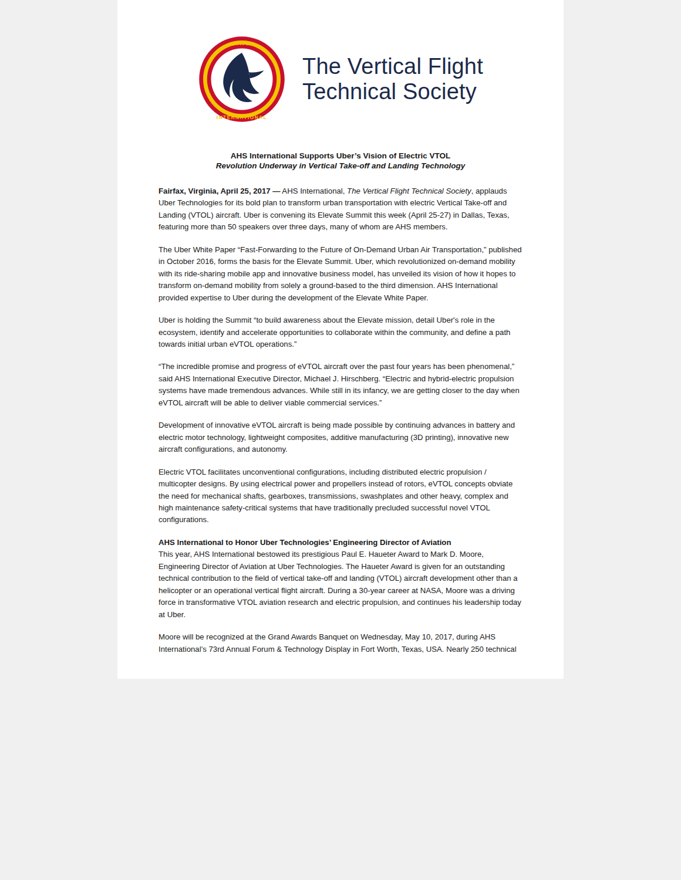A H S INTERNATIONAL
The Vertical Flight
Technical Society
AHS International Supports Uber’s Vision of Electric VTOL
Revolution Underway in Vertical Take-off and Landing Technology
Fairfax, Virginia, April 25, 2017 — AHS International, The Vertical Flight Technical Society, applauds Uber Technologies for its bold plan to transform urban transportation with electric Vertical Take-off and Landing (VTOL) aircraft. Uber is convening its Elevate Summit this week (April 25-27) in Dallas, Texas, featuring more than 50 speakers over three days, many of whom are AHS members.
The Uber White Paper “Fast-Forwarding to the Future of On-Demand Urban Air Transportation,” published in October 2016, forms the basis for the Elevate Summit. Uber, which revolutionized on-demand mobility with its ride-sharing mobile app and innovative business model, has unveiled its vision of how it hopes to transform on-demand mobility from solely a ground-based to the third dimension. AHS International provided expertise to Uber during the development of the Elevate White Paper.
Uber is holding the Summit “to build awareness about the Elevate mission, detail Uber's role in the ecosystem, identify and accelerate opportunities to collaborate within the community, and define a path towards initial urban eVTOL operations.”
“The incredible promise and progress of eVTOL aircraft over the past four years has been phenomenal,” said AHS International Executive Director, Michael J. Hirschberg. “Electric and hybrid-electric propulsion systems have made tremendous advances. While still in its infancy, we are getting closer to the day when eVTOL aircraft will be able to deliver viable commercial services.”
Development of innovative eVTOL aircraft is being made possible by continuing advances in battery and electric motor technology, lightweight composites, additive manufacturing (3D printing), innovative new aircraft configurations, and autonomy.
Electric VTOL facilitates unconventional configurations, including distributed electric propulsion / multicopter designs. By using electrical power and propellers instead of rotors, eVTOL concepts obviate the need for mechanical shafts, gearboxes, transmissions, swashplates and other heavy, complex and high maintenance safety-critical systems that have traditionally precluded successful novel VTOL configurations.
AHS International to Honor Uber Technologies’ Engineering Director of Aviation
This year, AHS International bestowed its prestigious Paul E. Haueter Award to Mark D. Moore, Engineering Director of Aviation at Uber Technologies. The Haueter Award is given for an outstanding technical contribution to the field of vertical take-off and landing (VTOL) aircraft development other than a helicopter or an operational vertical flight aircraft. During a 30-year career at NASA, Moore was a driving force in transformative VTOL aviation research and electric propulsion, and continues his leadership today at Uber.
Moore will be recognized at the Grand Awards Banquet on Wednesday, May 10, 2017, during AHS International’s 73rd Annual Forum & Technology Display in Fort Worth, Texas, USA. Nearly 250 technical